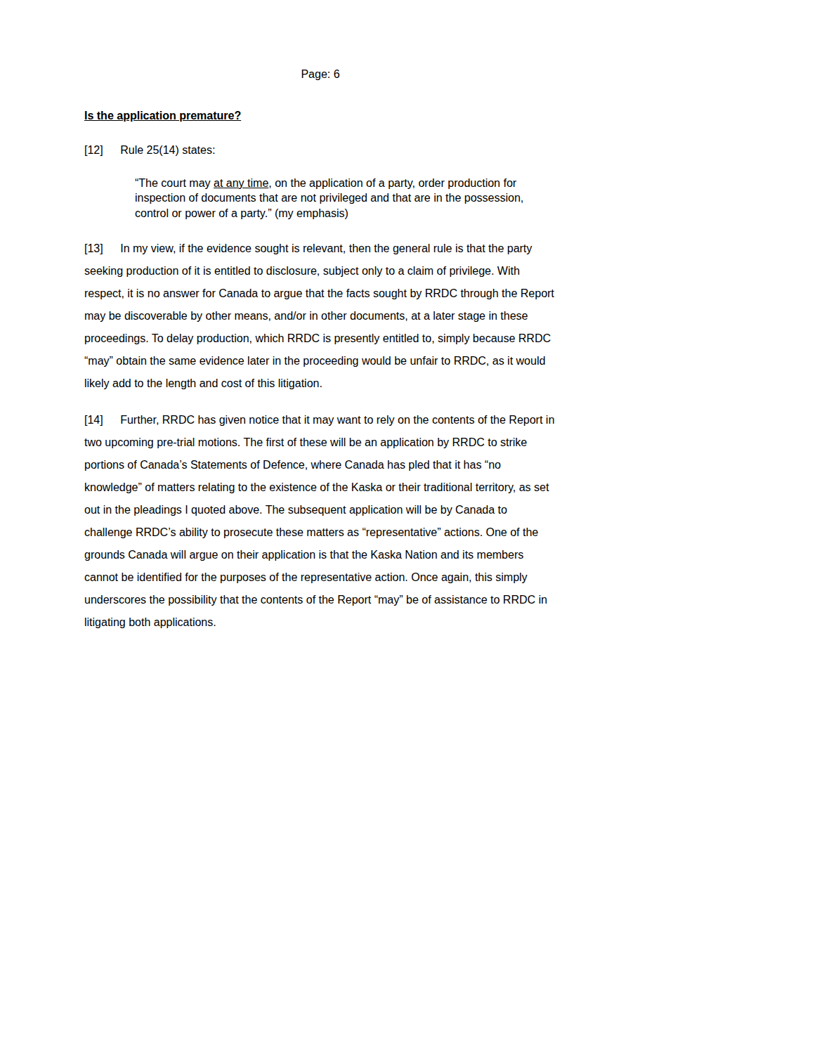Page: 6
Is the application premature?
[12] Rule 25(14) states:
“The court may at any time, on the application of a party, order production for inspection of documents that are not privileged and that are in the possession, control or power of a party.” (my emphasis)
[13] In my view, if the evidence sought is relevant, then the general rule is that the party seeking production of it is entitled to disclosure, subject only to a claim of privilege. With respect, it is no answer for Canada to argue that the facts sought by RRDC through the Report may be discoverable by other means, and/or in other documents, at a later stage in these proceedings. To delay production, which RRDC is presently entitled to, simply because RRDC “may” obtain the same evidence later in the proceeding would be unfair to RRDC, as it would likely add to the length and cost of this litigation.
[14] Further, RRDC has given notice that it may want to rely on the contents of the Report in two upcoming pre-trial motions. The first of these will be an application by RRDC to strike portions of Canada’s Statements of Defence, where Canada has pled that it has “no knowledge” of matters relating to the existence of the Kaska or their traditional territory, as set out in the pleadings I quoted above. The subsequent application will be by Canada to challenge RRDC’s ability to prosecute these matters as “representative” actions. One of the grounds Canada will argue on their application is that the Kaska Nation and its members cannot be identified for the purposes of the representative action. Once again, this simply underscores the possibility that the contents of the Report “may” be of assistance to RRDC in litigating both applications.